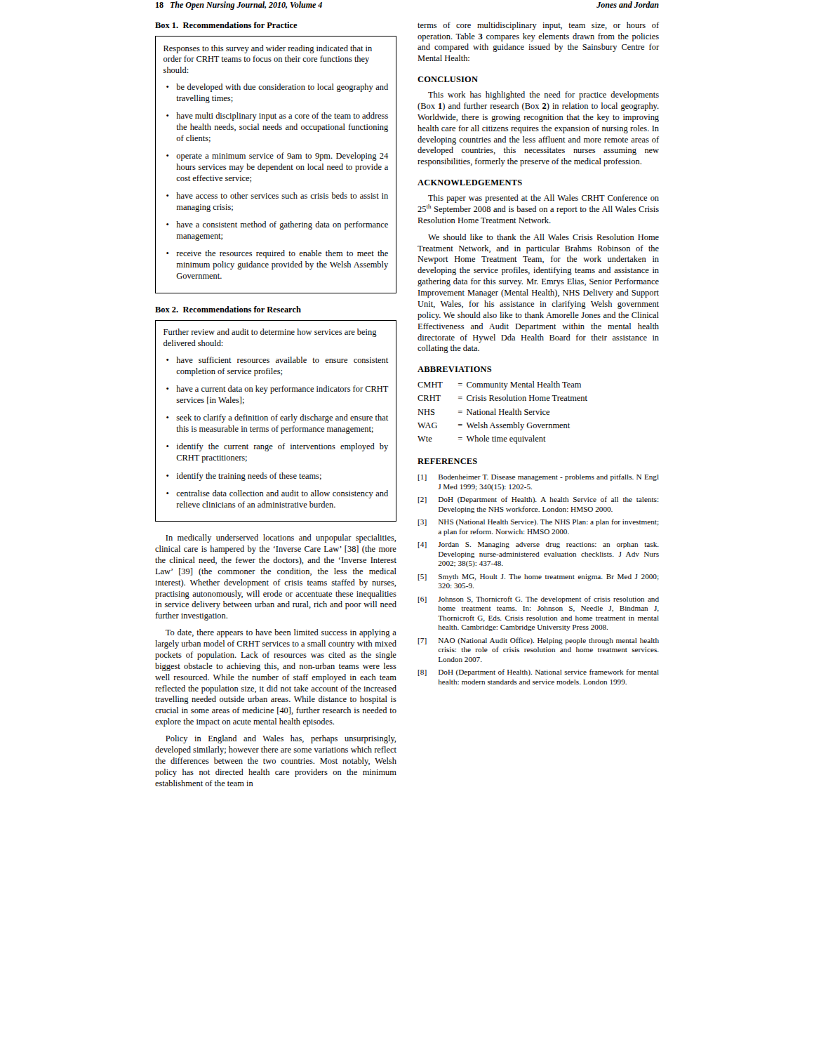18 The Open Nursing Journal, 2010, Volume 4
Jones and Jordan
Box 1. Recommendations for Practice
Responses to this survey and wider reading indicated that in order for CRHT teams to focus on their core functions they should:
be developed with due consideration to local geography and travelling times;
have multi disciplinary input as a core of the team to address the health needs, social needs and occupational functioning of clients;
operate a minimum service of 9am to 9pm. Developing 24 hours services may be dependent on local need to provide a cost effective service;
have access to other services such as crisis beds to assist in managing crisis;
have a consistent method of gathering data on performance management;
receive the resources required to enable them to meet the minimum policy guidance provided by the Welsh Assembly Government.
Box 2. Recommendations for Research
Further review and audit to determine how services are being delivered should:
have sufficient resources available to ensure consistent completion of service profiles;
have a current data on key performance indicators for CRHT services [in Wales];
seek to clarify a definition of early discharge and ensure that this is measurable in terms of performance management;
identify the current range of interventions employed by CRHT practitioners;
identify the training needs of these teams;
centralise data collection and audit to allow consistency and relieve clinicians of an administrative burden.
In medically underserved locations and unpopular specialities, clinical care is hampered by the ‘Inverse Care Law’ [38] (the more the clinical need, the fewer the doctors), and the ‘Inverse Interest Law’ [39] (the commoner the condition, the less the medical interest). Whether development of crisis teams staffed by nurses, practising autonomously, will erode or accentuate these inequalities in service delivery between urban and rural, rich and poor will need further investigation.
To date, there appears to have been limited success in applying a largely urban model of CRHT services to a small country with mixed pockets of population. Lack of resources was cited as the single biggest obstacle to achieving this, and non-urban teams were less well resourced. While the number of staff employed in each team reflected the population size, it did not take account of the increased travelling needed outside urban areas. While distance to hospital is crucial in some areas of medicine [40], further research is needed to explore the impact on acute mental health episodes.
Policy in England and Wales has, perhaps unsurprisingly, developed similarly; however there are some variations which reflect the differences between the two countries. Most notably, Welsh policy has not directed health care providers on the minimum establishment of the team in
terms of core multidisciplinary input, team size, or hours of operation. Table 3 compares key elements drawn from the policies and compared with guidance issued by the Sainsbury Centre for Mental Health:
Conclusion
This work has highlighted the need for practice developments (Box 1) and further research (Box 2) in relation to local geography. Worldwide, there is growing recognition that the key to improving health care for all citizens requires the expansion of nursing roles. In developing countries and the less affluent and more remote areas of developed countries, this necessitates nurses assuming new responsibilities, formerly the preserve of the medical profession.
Acknowledgements
This paper was presented at the All Wales CRHT Conference on 25th September 2008 and is based on a report to the All Wales Crisis Resolution Home Treatment Network.
We should like to thank the All Wales Crisis Resolution Home Treatment Network, and in particular Brahms Robinson of the Newport Home Treatment Team, for the work undertaken in developing the service profiles, identifying teams and assistance in gathering data for this survey. Mr. Emrys Elias, Senior Performance Improvement Manager (Mental Health), NHS Delivery and Support Unit, Wales, for his assistance in clarifying Welsh government policy. We should also like to thank Amorelle Jones and the Clinical Effectiveness and Audit Department within the mental health directorate of Hywel Dda Health Board for their assistance in collating the data.
Abbreviations
| CMHT | = | Community Mental Health Team |
| CRHT | = | Crisis Resolution Home Treatment |
| NHS | = | National Health Service |
| WAG | = | Welsh Assembly Government |
| Wte | = | Whole time equivalent |
References
[1] Bodenheimer T. Disease management - problems and pitfalls. N Engl J Med 1999; 340(15): 1202-5.
[2] DoH (Department of Health). A health Service of all the talents: Developing the NHS workforce. London: HMSO 2000.
[3] NHS (National Health Service). The NHS Plan: a plan for investment; a plan for reform. Norwich: HMSO 2000.
[4] Jordan S. Managing adverse drug reactions: an orphan task. Developing nurse-administered evaluation checklists. J Adv Nurs 2002; 38(5): 437-48.
[5] Smyth MG, Hoult J. The home treatment enigma. Br Med J 2000; 320: 305-9.
[6] Johnson S, Thornicroft G. The development of crisis resolution and home treatment teams. In: Johnson S, Needle J, Bindman J, Thornicroft G, Eds. Crisis resolution and home treatment in mental health. Cambridge: Cambridge University Press 2008.
[7] NAO (National Audit Office). Helping people through mental health crisis: the role of crisis resolution and home treatment services. London 2007.
[8] DoH (Department of Health). National service framework for mental health: modern standards and service models. London 1999.